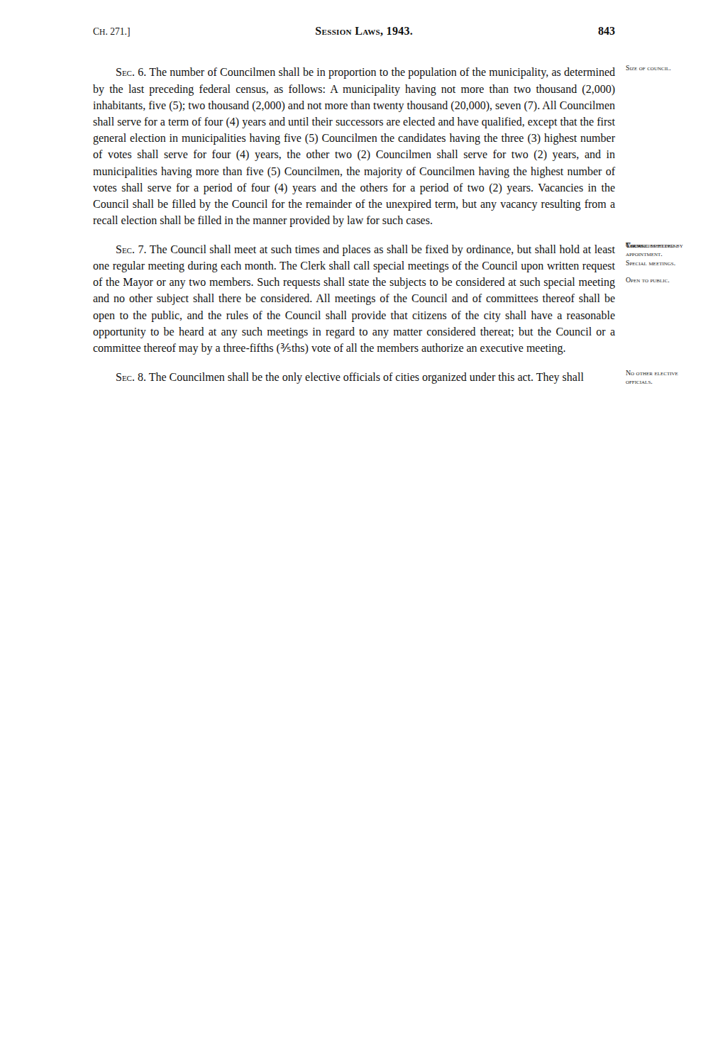CH. 271.] Session Laws, 1943. 843
Size of council.
Sec. 6. The number of Councilmen shall be in proportion to the population of the municipality, as determined by the last preceding federal census, as follows: A municipality having not more than two thousand (2,000) inhabitants, five (5); two thousand (2,000) and not more than twenty thousand (20,000), seven (7). All Councilmen shall serve for a term of four (4) years and until their successors are elected and have qualified, except that the first general election in municipalities having five (5) Councilmen the candidates having the three (3) highest number of votes shall serve for four (4) years, the other two (2) Councilmen shall serve for two (2) years, and in municipalities having more than five (5) Councilmen, the majority of Councilmen having the highest number of votes shall serve for a period of four (4) years and the others for a period of two (2) years. Vacancies in the Council shall be filled by the Council for the remainder of the unexpired term, but any vacancy resulting from a recall election shall be filled in the manner provided by law for such cases.
Terms.
Vacancies filled by appointment.
Council meetings.
Special meetings.
Open to public.
Sec. 7. The Council shall meet at such times and places as shall be fixed by ordinance, but shall hold at least one regular meeting during each month. The Clerk shall call special meetings of the Council upon written request of the Mayor or any two members. Such requests shall state the subjects to be considered at such special meeting and no other subject shall there be considered. All meetings of the Council and of committees thereof shall be open to the public, and the rules of the Council shall provide that citizens of the city shall have a reasonable opportunity to be heard at any such meetings in regard to any matter considered thereat; but the Council or a committee thereof may by a three-fifths (⅗ths) vote of all the members authorize an executive meeting.
No other elective officials.
Sec. 8. The Councilmen shall be the only elective officials of cities organized under this act. They shall